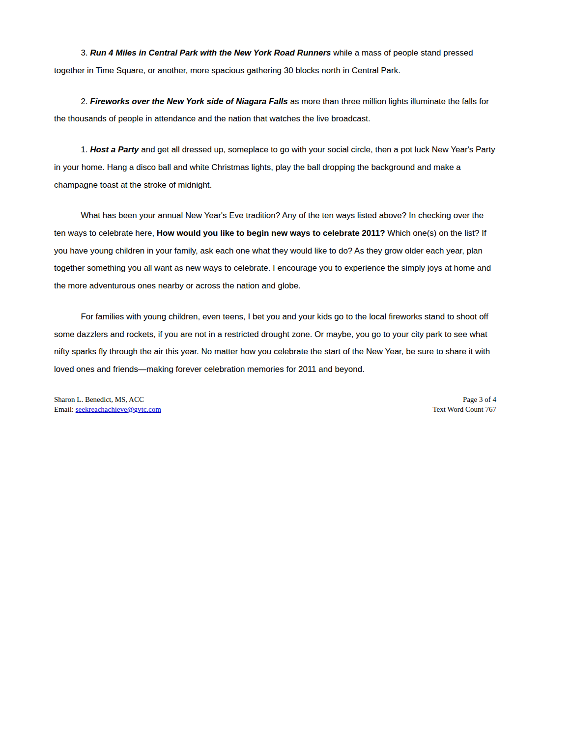3. Run 4 Miles in Central Park with the New York Road Runners while a mass of people stand pressed together in Time Square, or another, more spacious gathering 30 blocks north in Central Park.
2. Fireworks over the New York side of Niagara Falls as more than three million lights illuminate the falls for the thousands of people in attendance and the nation that watches the live broadcast.
1. Host a Party and get all dressed up, someplace to go with your social circle, then a pot luck New Year's Party in your home. Hang a disco ball and white Christmas lights, play the ball dropping the background and make a champagne toast at the stroke of midnight.
What has been your annual New Year's Eve tradition? Any of the ten ways listed above? In checking over the ten ways to celebrate here, How would you like to begin new ways to celebrate 2011? Which one(s) on the list? If you have young children in your family, ask each one what they would like to do? As they grow older each year, plan together something you all want as new ways to celebrate. I encourage you to experience the simply joys at home and the more adventurous ones nearby or across the nation and globe.
For families with young children, even teens, I bet you and your kids go to the local fireworks stand to shoot off some dazzlers and rockets, if you are not in a restricted drought zone. Or maybe, you go to your city park to see what nifty sparks fly through the air this year. No matter how you celebrate the start of the New Year, be sure to share it with loved ones and friends—making forever celebration memories for 2011 and beyond.
Sharon L. Benedict, MS, ACC
Email: seekreachachieve@gvtc.com
Page 3 of 4
Text Word Count 767